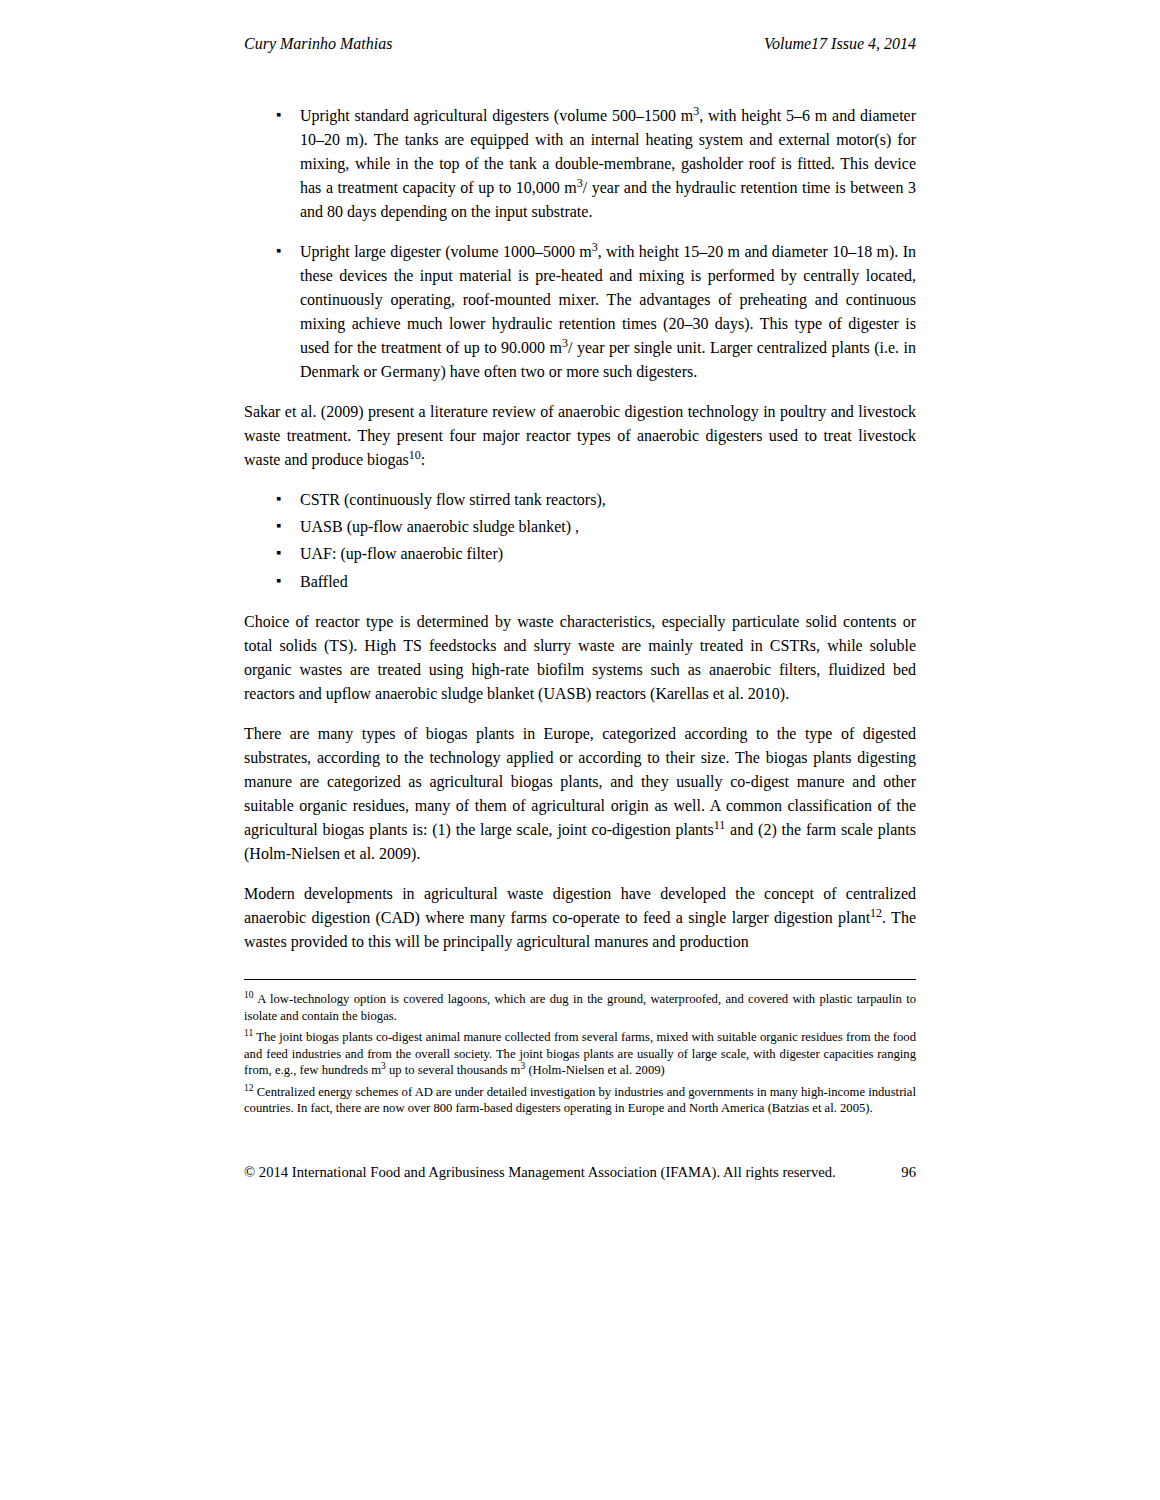Cury Marinho Mathias Volume17 Issue 4, 2014
Upright standard agricultural digesters (volume 500–1500 m3, with height 5–6 m and diameter 10–20 m). The tanks are equipped with an internal heating system and external motor(s) for mixing, while in the top of the tank a double-membrane, gasholder roof is fitted. This device has a treatment capacity of up to 10,000 m3/ year and the hydraulic retention time is between 3 and 80 days depending on the input substrate.
Upright large digester (volume 1000–5000 m3, with height 15–20 m and diameter 10–18 m). In these devices the input material is pre-heated and mixing is performed by centrally located, continuously operating, roof-mounted mixer. The advantages of preheating and continuous mixing achieve much lower hydraulic retention times (20–30 days). This type of digester is used for the treatment of up to 90.000 m3/ year per single unit. Larger centralized plants (i.e. in Denmark or Germany) have often two or more such digesters.
Sakar et al. (2009) present a literature review of anaerobic digestion technology in poultry and livestock waste treatment. They present four major reactor types of anaerobic digesters used to treat livestock waste and produce biogas10:
CSTR (continuously flow stirred tank reactors),
UASB (up-flow anaerobic sludge blanket) ,
UAF: (up-flow anaerobic filter)
Baffled
Choice of reactor type is determined by waste characteristics, especially particulate solid contents or total solids (TS). High TS feedstocks and slurry waste are mainly treated in CSTRs, while soluble organic wastes are treated using high-rate biofilm systems such as anaerobic filters, fluidized bed reactors and upflow anaerobic sludge blanket (UASB) reactors (Karellas et al. 2010).
There are many types of biogas plants in Europe, categorized according to the type of digested substrates, according to the technology applied or according to their size. The biogas plants digesting manure are categorized as agricultural biogas plants, and they usually co-digest manure and other suitable organic residues, many of them of agricultural origin as well. A common classification of the agricultural biogas plants is: (1) the large scale, joint co-digestion plants11 and (2) the farm scale plants (Holm-Nielsen et al. 2009).
Modern developments in agricultural waste digestion have developed the concept of centralized anaerobic digestion (CAD) where many farms co-operate to feed a single larger digestion plant12. The wastes provided to this will be principally agricultural manures and production
10 A low-technology option is covered lagoons, which are dug in the ground, waterproofed, and covered with plastic tarpaulin to isolate and contain the biogas.
11 The joint biogas plants co-digest animal manure collected from several farms, mixed with suitable organic residues from the food and feed industries and from the overall society. The joint biogas plants are usually of large scale, with digester capacities ranging from, e.g., few hundreds m3 up to several thousands m3 (Holm-Nielsen et al. 2009)
12 Centralized energy schemes of AD are under detailed investigation by industries and governments in many high-income industrial countries. In fact, there are now over 800 farm-based digesters operating in Europe and North America (Batzias et al. 2005).
© 2014 International Food and Agribusiness Management Association (IFAMA). All rights reserved. 96